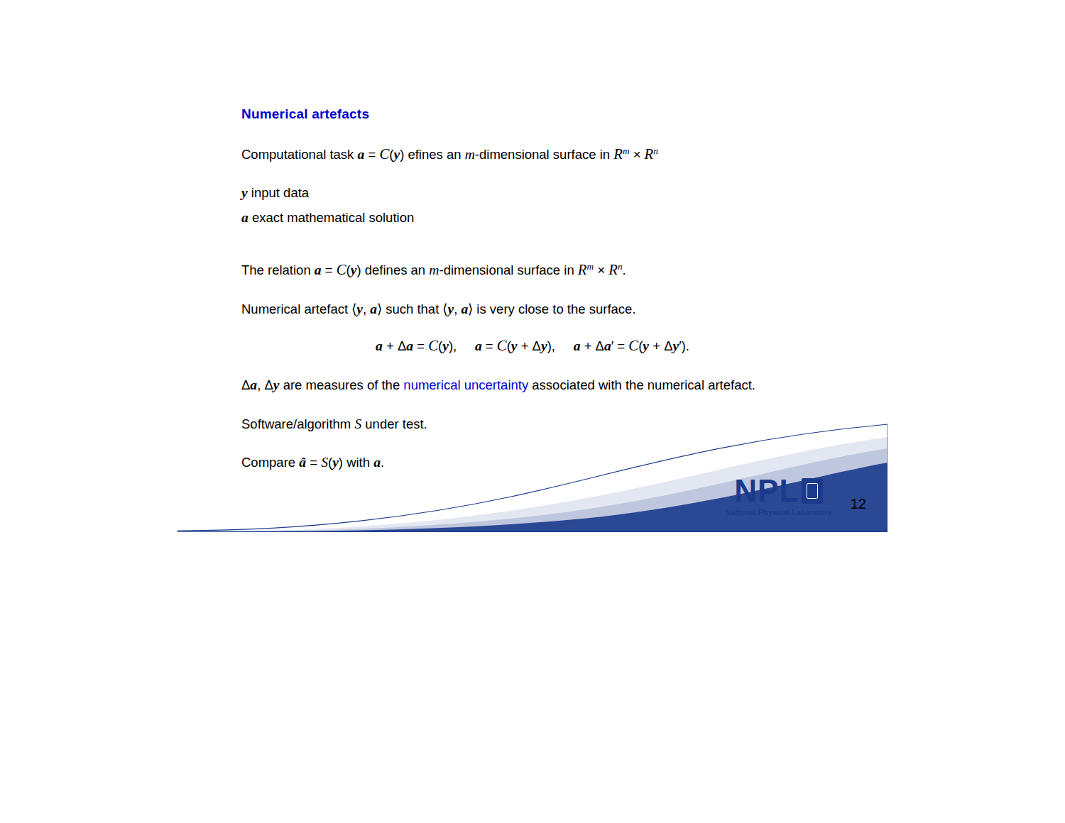Numerical artefacts
Computational task a = C(y) efines an m-dimensional surface in Rm × Rn
y input data
a exact mathematical solution
The relation a = C(y) defines an m-dimensional surface in Rm × Rn.
Numerical artefact ⟨y, a⟩ such that ⟨y, a⟩ is very close to the surface.
a + Δa = C(y), a = C(y + Δy), a + Δa′ = C(y + Δy′).
Δa, Δy are measures of the numerical uncertainty associated with the numerical artefact.
Software/algorithm S under test.
Compare â = S(y) with a.
NPL
National Physical Laboratory
12